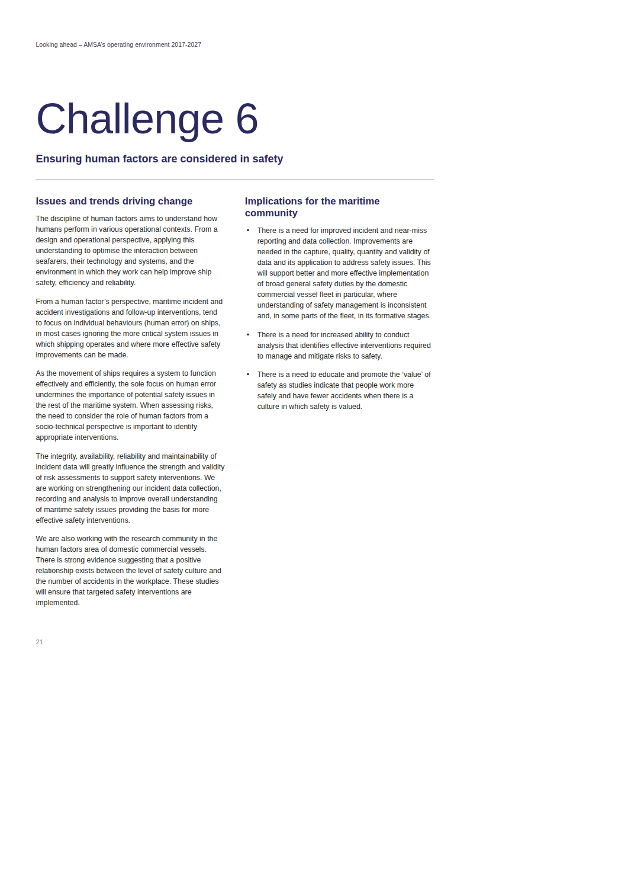Looking ahead – AMSA’s operating environment 2017-2027
Challenge 6
Ensuring human factors are considered in safety
Issues and trends driving change
The discipline of human factors aims to understand how humans perform in various operational contexts. From a design and operational perspective, applying this understanding to optimise the interaction between seafarers, their technology and systems, and the environment in which they work can help improve ship safety, efficiency and reliability.
From a human factor’s perspective, maritime incident and accident investigations and follow-up interventions, tend to focus on individual behaviours (human error) on ships, in most cases ignoring the more critical system issues in which shipping operates and where more effective safety improvements can be made.
As the movement of ships requires a system to function effectively and efficiently, the sole focus on human error undermines the importance of potential safety issues in the rest of the maritime system. When assessing risks, the need to consider the role of human factors from a socio-technical perspective is important to identify appropriate interventions.
The integrity, availability, reliability and maintainability of incident data will greatly influence the strength and validity of risk assessments to support safety interventions. We are working on strengthening our incident data collection, recording and analysis to improve overall understanding of maritime safety issues providing the basis for more effective safety interventions.
We are also working with the research community in the human factors area of domestic commercial vessels. There is strong evidence suggesting that a positive relationship exists between the level of safety culture and the number of accidents in the workplace. These studies will ensure that targeted safety interventions are implemented.
Implications for the maritime community
There is a need for improved incident and near-miss reporting and data collection. Improvements are needed in the capture, quality, quantity and validity of data and its application to address safety issues. This will support better and more effective implementation of broad general safety duties by the domestic commercial vessel fleet in particular, where understanding of safety management is inconsistent and, in some parts of the fleet, in its formative stages.
There is a need for increased ability to conduct analysis that identifies effective interventions required to manage and mitigate risks to safety.
There is a need to educate and promote the ‘value’ of safety as studies indicate that people work more safely and have fewer accidents when there is a culture in which safety is valued.
21